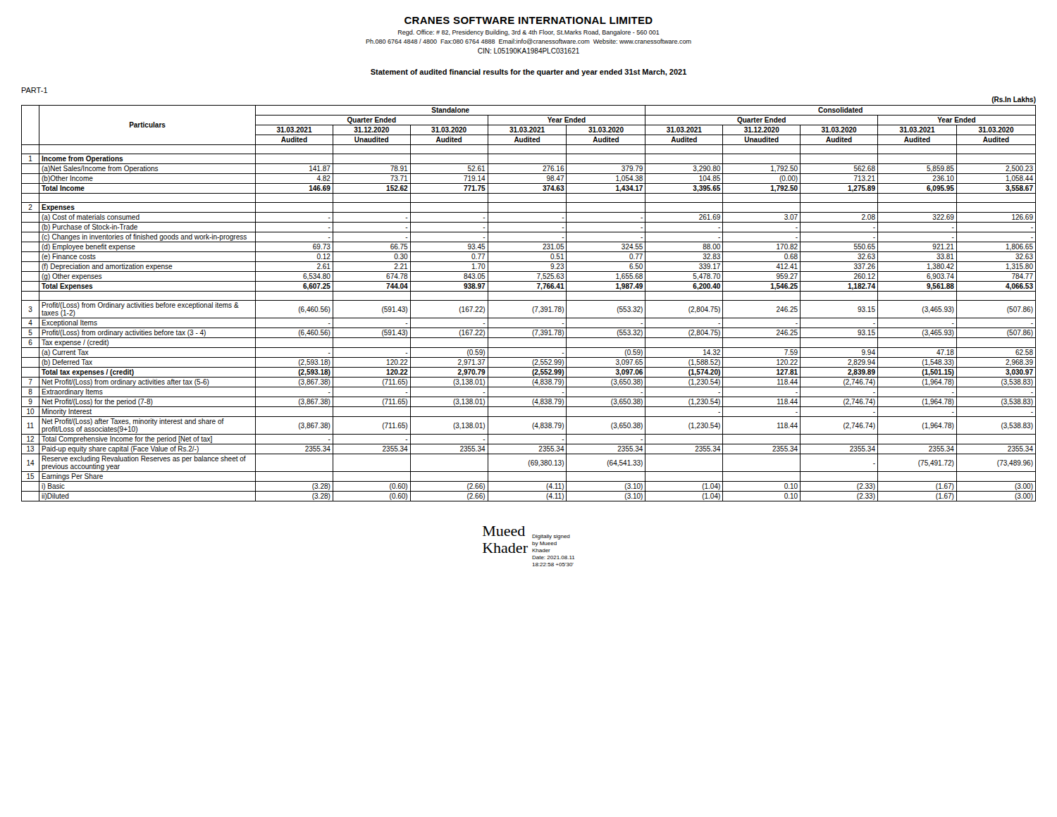CRANES SOFTWARE INTERNATIONAL LIMITED
Regd. Office: # 82, Presidency Building, 3rd & 4th Floor, St.Marks Road, Bangalore - 560 001
Ph.080 6764 4848 / 4800 Fax:080 6764 4888 Email:info@cranessoftware.com Website: www.cranessoftware.com
CIN: L05190KA1984PLC031621
Statement of audited financial results for the quarter and year ended 31st March, 2021
PART-1
(Rs.In Lakhs)
| | Particulars | Standalone | Consolidated |
| --- | --- | --- | --- |
| Quarter Ended | Year Ended | Quarter Ended | Year Ended |
| 31.03.2021 | 31.12.2020 | 31.03.2020 | 31.03.2021 | 31.03.2020 | 31.03.2021 | 31.12.2020 | 31.03.2020 | 31.03.2021 | 31.03.2020 |
| Audited | Unaudited | Audited | Audited | Audited | Audited | Unaudited | Audited | Audited | Audited |
| 1 | Income from Operations | | | | | | | | | | |
| | (a)Net Sales/Income from Operations | 141.87 | 78.91 | 52.61 | 276.16 | 379.79 | 3,290.80 | 1,792.50 | 562.68 | 5,859.85 | 2,500.23 |
| | (b)Other Income | 4.82 | 73.71 | 719.14 | 98.47 | 1,054.38 | 104.85 | (0.00) | 713.21 | 236.10 | 1,058.44 |
| | Total Income | 146.69 | 152.62 | 771.75 | 374.63 | 1,434.17 | 3,395.65 | 1,792.50 | 1,275.89 | 6,095.95 | 3,558.67 |
| 2 | Expenses | | | | | | | | | | |
| | (a) Cost of materials consumed | - | - | - | - | - | 261.69 | 3.07 | 2.08 | 322.69 | 126.69 |
| | (b) Purchase of Stock-in-Trade | - | - | - | - | - | - | - | - | - | - |
| | (c) Changes in inventories of finished goods and work-in-progress | - | - | - | - | - | - | - | - | - | - |
| | (d) Employee benefit expense | 69.73 | 66.75 | 93.45 | 231.05 | 324.55 | 88.00 | 170.82 | 550.65 | 921.21 | 1,806.65 |
| | (e) Finance costs | 0.12 | 0.30 | 0.77 | 0.51 | 0.77 | 32.83 | 0.68 | 32.63 | 33.81 | 32.63 |
| | (f) Depreciation and amortization expense | 2.61 | 2.21 | 1.70 | 9.23 | 6.50 | 339.17 | 412.41 | 337.26 | 1,380.42 | 1,315.80 |
| | (g) Other expenses | 6,534.80 | 674.78 | 843.05 | 7,525.63 | 1,655.68 | 5,478.70 | 959.27 | 260.12 | 6,903.74 | 784.77 |
| | Total Expenses | 6,607.25 | 744.04 | 938.97 | 7,766.41 | 1,987.49 | 6,200.40 | 1,546.25 | 1,182.74 | 9,561.88 | 4,066.53 |
| 3 | Profit/(Loss) from Ordinary activities before exceptional items & taxes (1-2) | (6,460.56) | (591.43) | (167.22) | (7,391.78) | (553.32) | (2,804.75) | 246.25 | 93.15 | (3,465.93) | (507.86) |
| 4 | Exceptional Items | - | - | - | - | - | - | - | - | - | - |
| 5 | Profit/(Loss) from ordinary activities before tax (3 - 4) | (6,460.56) | (591.43) | (167.22) | (7,391.78) | (553.32) | (2,804.75) | 246.25 | 93.15 | (3,465.93) | (507.86) |
| 6 | Tax expense / (credit) | | | | | | | | | | |
| | (a) Current Tax | - | - | (0.59) | - | (0.59) | 14.32 | 7.59 | 9.94 | 47.18 | 62.58 |
| | (b) Deferred Tax | (2,593.18) | 120.22 | 2,971.37 | (2,552.99) | 3,097.65 | (1,588.52) | 120.22 | 2,829.94 | (1,548.33) | 2,968.39 |
| | Total tax expenses / (credit) | (2,593.18) | 120.22 | 2,970.79 | (2,552.99) | 3,097.06 | (1,574.20) | 127.81 | 2,839.89 | (1,501.15) | 3,030.97 |
| 7 | Net Profit/(Loss) from ordinary activities after tax (5-6) | (3,867.38) | (711.65) | (3,138.01) | (4,838.79) | (3,650.38) | (1,230.54) | 118.44 | (2,746.74) | (1,964.78) | (3,538.83) |
| 8 | Extraordinary Items | - | - | - | - | - | - | - | - | - | - |
| 9 | Net Profit/(Loss) for the period (7-8) | (3,867.38) | (711.65) | (3,138.01) | (4,838.79) | (3,650.38) | (1,230.54) | 118.44 | (2,746.74) | (1,964.78) | (3,538.83) |
| 10 | Minority Interest | | | | | | - | - | - | - | - |
| 11 | Net Profit/(Loss) after Taxes, minority interest and share of profit/Loss of associates(9+10) | (3,867.38) | (711.65) | (3,138.01) | (4,838.79) | (3,650.38) | (1,230.54) | 118.44 | (2,746.74) | (1,964.78) | (3,538.83) |
| 12 | Total Comprehensive Income for the period [Net of tax] | - | - | - | - | - | | | | | |
| 13 | Paid-up equity share capital (Face Value of Rs.2/-) | 2355.34 | 2355.34 | 2355.34 | 2355.34 | 2355.34 | 2355.34 | 2355.34 | 2355.34 | 2355.34 | 2355.34 |
| 14 | Reserve excluding Revaluation Reserves as per balance sheet of previous accounting year | | | | (69,380.13) | (64,541.33) | | | - | (75,491.72) | (73,489.96) |
| 15 | Earnings Per Share | | | | | | | | | | |
| | i) Basic | (3.28) | (0.60) | (2.66) | (4.11) | (3.10) | (1.04) | 0.10 | (2.33) | (1.67) | (3.00) |
| | ii)Diluted | (3.28) | (0.60) | (2.66) | (4.11) | (3.10) | (1.04) | 0.10 | (2.33) | (1.67) | (3.00) |
Mueed
Khader Digitally signed
by Mueed
Khader
Date: 2021.08.11
18:22:58 +05'30'